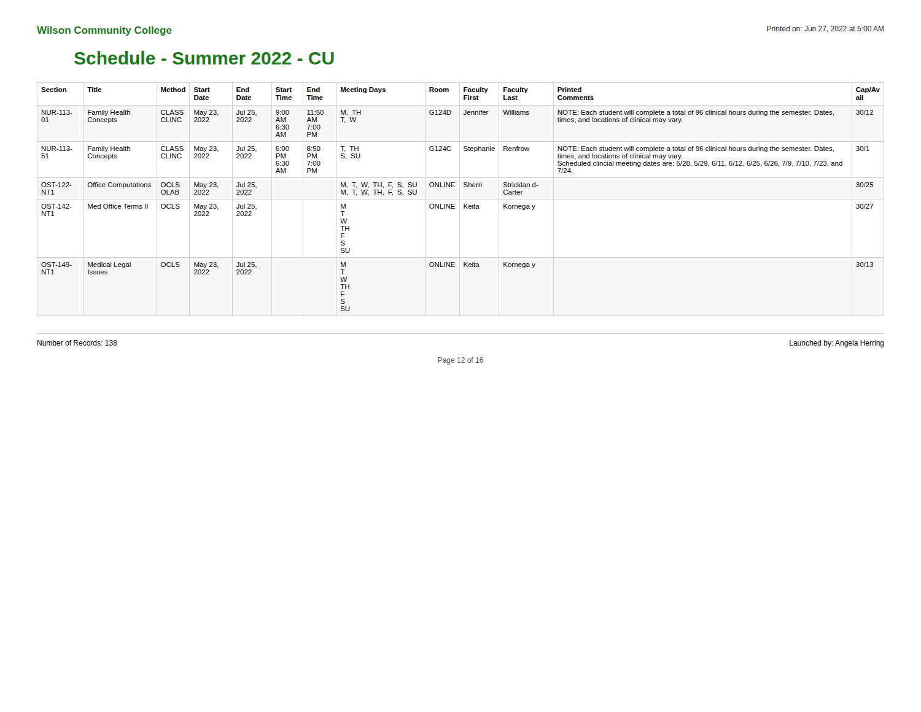Wilson Community College
Printed on: Jun 27, 2022 at 5:00 AM
Schedule - Summer 2022 - CU
| Section | Title | Method | Start Date | End Date | Start Time | End Time | Meeting Days | Room | Faculty First | Faculty Last | Printed Comments | Cap/Av ail |
| --- | --- | --- | --- | --- | --- | --- | --- | --- | --- | --- | --- | --- |
| NUR-113-01 | Family Health Concepts | CLASS CLINC | May 23, 2022 | Jul 25, 2022 | 9:00 AM 6:30 AM | 11:50 AM 7:00 PM | M, TH T, W | G124D | Jennifer | Williams | NOTE: Each student will complete a total of 96 clinical hours during the semester. Dates, times, and locations of clinical may vary. | 30/12 |
| NUR-113-51 | Family Health Concepts | CLASS CLINC | May 23, 2022 | Jul 25, 2022 | 6:00 PM 6:30 AM | 8:50 PM 7:00 PM | T, TH S, SU | G124C | Stephanie | Renfrow | NOTE: Each student will complete a total of 96 clinical hours during the semester. Dates, times, and locations of clinical may vary. Scheduled clincial meeting dates are: 5/28, 5/29, 6/11, 6/12, 6/25, 6/26, 7/9, 7/10, 7/23, and 7/24. | 30/1 |
| OST-122-NT1 | Office Computations | OCLS OLAB | May 23, 2022 | Jul 25, 2022 | | | M, T, W, TH, F, S, SU M, T, W, TH, F, S, SU | ONLINE | Sherri | Stricklan d-Carter | | 30/25 |
| OST-142-NT1 | Med Office Terms II | OCLS | May 23, 2022 | Jul 25, 2022 | | | M T W TH F S SU | ONLINE | Keita | Kornega y | | 30/27 |
| OST-149-NT1 | Medical Legal Issues | OCLS | May 23, 2022 | Jul 25, 2022 | | | M T W TH F S SU | ONLINE | Keita | Kornega y | | 30/13 |
Number of Records: 138
Launched by: Angela Herring
Page 12 of 16